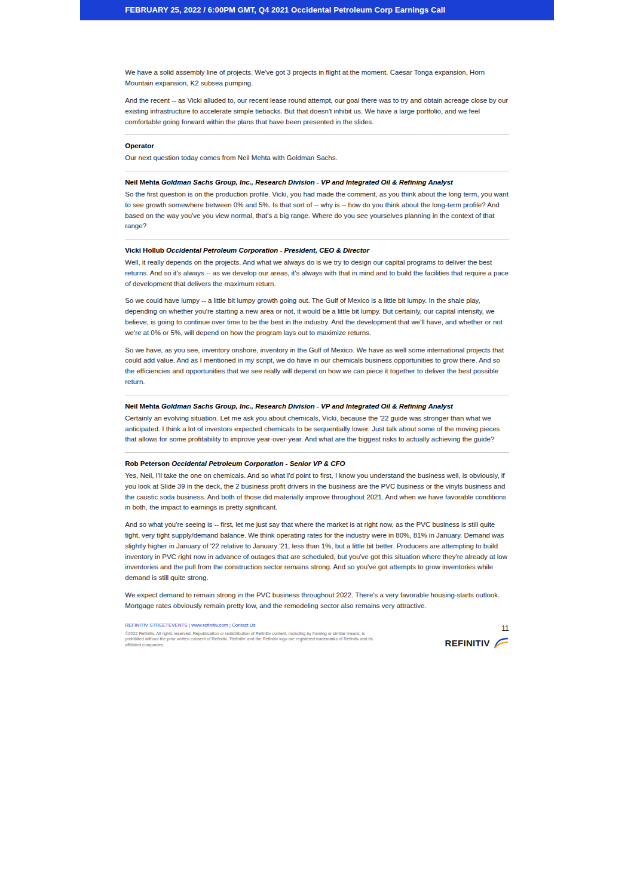FEBRUARY 25, 2022 / 6:00PM GMT, Q4 2021 Occidental Petroleum Corp Earnings Call
We have a solid assembly line of projects. We've got 3 projects in flight at the moment. Caesar Tonga expansion, Horn Mountain expansion, K2 subsea pumping.
And the recent -- as Vicki alluded to, our recent lease round attempt, our goal there was to try and obtain acreage close by our existing infrastructure to accelerate simple tiebacks. But that doesn't inhibit us. We have a large portfolio, and we feel comfortable going forward within the plans that have been presented in the slides.
Operator
Our next question today comes from Neil Mehta with Goldman Sachs.
Neil Mehta Goldman Sachs Group, Inc., Research Division - VP and Integrated Oil & Refining Analyst
So the first question is on the production profile. Vicki, you had made the comment, as you think about the long term, you want to see growth somewhere between 0% and 5%. Is that sort of -- why is -- how do you think about the long-term profile? And based on the way you've you view normal, that's a big range. Where do you see yourselves planning in the context of that range?
Vicki Hollub Occidental Petroleum Corporation - President, CEO & Director
Well, it really depends on the projects. And what we always do is we try to design our capital programs to deliver the best returns. And so it's always -- as we develop our areas, it's always with that in mind and to build the facilities that require a pace of development that delivers the maximum return.
So we could have lumpy -- a little bit lumpy growth going out. The Gulf of Mexico is a little bit lumpy. In the shale play, depending on whether you're starting a new area or not, it would be a little bit lumpy. But certainly, our capital intensity, we believe, is going to continue over time to be the best in the industry. And the development that we'll have, and whether or not we're at 0% or 5%, will depend on how the program lays out to maximize returns.
So we have, as you see, inventory onshore, inventory in the Gulf of Mexico. We have as well some international projects that could add value. And as I mentioned in my script, we do have in our chemicals business opportunities to grow there. And so the efficiencies and opportunities that we see really will depend on how we can piece it together to deliver the best possible return.
Neil Mehta Goldman Sachs Group, Inc., Research Division - VP and Integrated Oil & Refining Analyst
Certainly an evolving situation. Let me ask you about chemicals, Vicki, because the '22 guide was stronger than what we anticipated. I think a lot of investors expected chemicals to be sequentially lower. Just talk about some of the moving pieces that allows for some profitability to improve year-over-year. And what are the biggest risks to actually achieving the guide?
Rob Peterson Occidental Petroleum Corporation - Senior VP & CFO
Yes, Neil, I'll take the one on chemicals. And so what I'd point to first, I know you understand the business well, is obviously, if you look at Slide 39 in the deck, the 2 business profit drivers in the business are the PVC business or the vinyls business and the caustic soda business. And both of those did materially improve throughout 2021. And when we have favorable conditions in both, the impact to earnings is pretty significant.
And so what you're seeing is -- first, let me just say that where the market is at right now, as the PVC business is still quite tight, very tight supply/demand balance. We think operating rates for the industry were in 80%, 81% in January. Demand was slightly higher in January of '22 relative to January '21, less than 1%, but a little bit better. Producers are attempting to build inventory in PVC right now in advance of outages that are scheduled, but you've got this situation where they're already at low inventories and the pull from the construction sector remains strong. And so you've got attempts to grow inventories while demand is still quite strong.
We expect demand to remain strong in the PVC business throughout 2022. There's a very favorable housing-starts outlook. Mortgage rates obviously remain pretty low, and the remodeling sector also remains very attractive.
REFINITIV STREETEVENTS | www.refinitiv.com | Contact Us
©2022 Refinitiv. All rights reserved. Republication or redistribution of Refinitiv content, including by framing or similar means, is
prohibited without the prior written consent of Refinitiv. 'Refinitiv' and the Refinitiv logo are registered trademarks of Refinitiv and its
affiliated companies.
11
REFINITIV